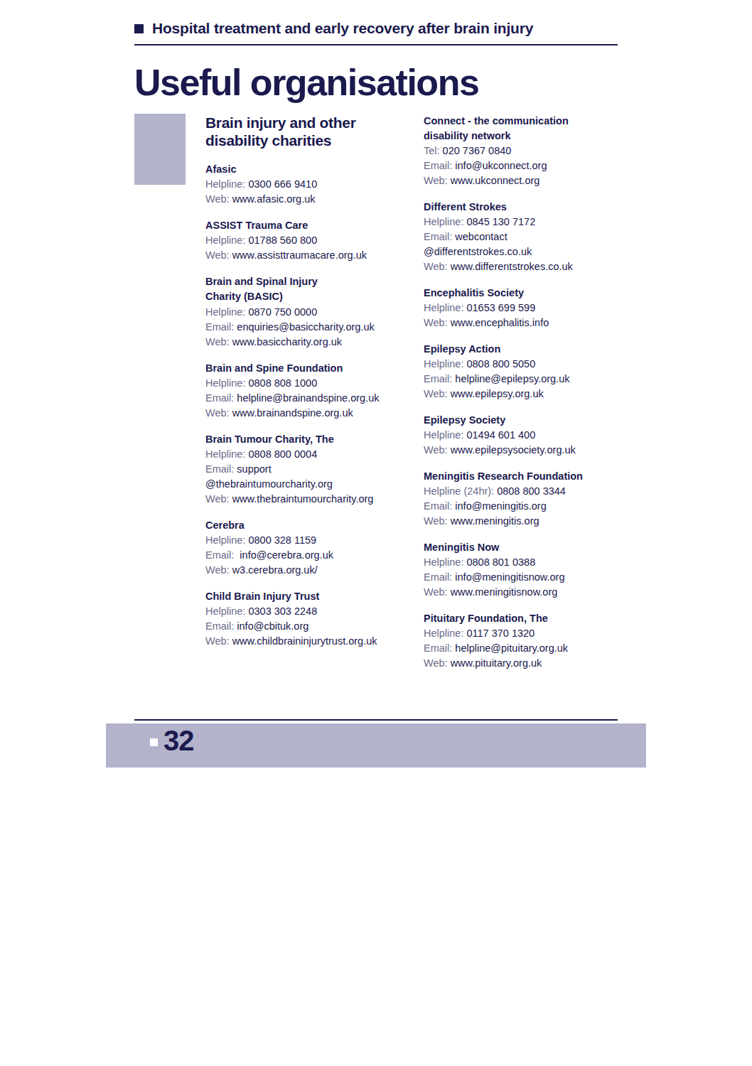Hospital treatment and early recovery after brain injury
Useful organisations
Brain injury and other
disability charities
Afasic Helpline: 0300 666 9410
Web: www.afasic.org.uk
ASSIST Trauma Care Helpline: 01788 560 800
Web: www.assisttraumacare.org.uk
Brain and Spinal Injury
Charity (BASIC) Helpline: 0870 750 0000
Email: enquiries@basiccharity.org.uk
Web: www.basiccharity.org.uk
Brain and Spine Foundation Helpline: 0808 808 1000
Email: helpline@brainandspine.org.uk
Web: www.brainandspine.org.uk
Brain Tumour Charity, The Helpline: 0808 800 0004
Email: support
@thebraintumourcharity.org
Web: www.thebraintumourcharity.org
Cerebra Helpline: 0800 328 1159
Email: info@cerebra.org.uk
Web: w3.cerebra.org.uk/
Child Brain Injury Trust Helpline: 0303 303 2248
Email: info@cbituk.org
Web: www.childbraininjurytrust.org.uk
Connect - the communication
disability network Tel: 020 7367 0840
Email: info@ukconnect.org
Web: www.ukconnect.org
Different Strokes Helpline: 0845 130 7172
Email: webcontact
@differentstrokes.co.uk
Web: www.differentstrokes.co.uk
Encephalitis Society Helpline: 01653 699 599
Web: www.encephalitis.info
Epilepsy Action Helpline: 0808 800 5050
Email: helpline@epilepsy.org.uk
Web: www.epilepsy.org.uk
Epilepsy Society Helpline: 01494 601 400
Web: www.epilepsysociety.org.uk
Meningitis Research Foundation Helpline (24hr): 0808 800 3344
Email: info@meningitis.org
Web: www.meningitis.org
Meningitis Now Helpline: 0808 801 0388
Email: info@meningitisnow.org
Web: www.meningitisnow.org
Pituitary Foundation, The Helpline: 0117 370 1320
Email: helpline@pituitary.org.uk
Web: www.pituitary.org.uk
32